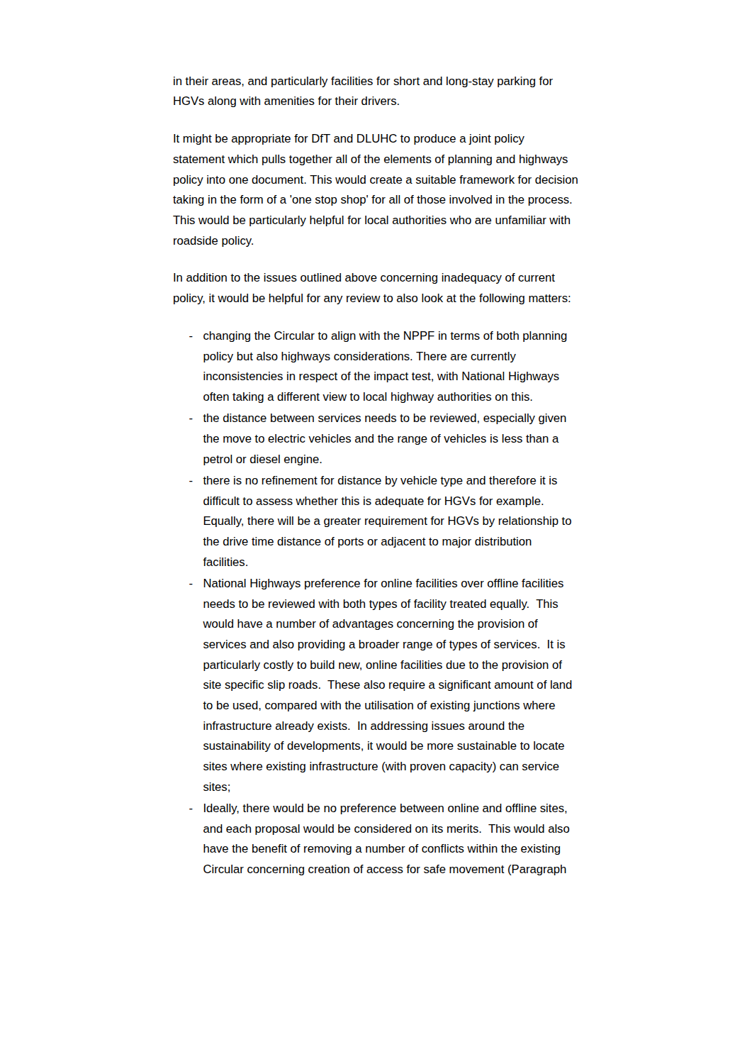in their areas, and particularly facilities for short and long-stay parking for HGVs along with amenities for their drivers.
It might be appropriate for DfT and DLUHC to produce a joint policy statement which pulls together all of the elements of planning and highways policy into one document. This would create a suitable framework for decision taking in the form of a 'one stop shop' for all of those involved in the process. This would be particularly helpful for local authorities who are unfamiliar with roadside policy.
In addition to the issues outlined above concerning inadequacy of current policy, it would be helpful for any review to also look at the following matters:
changing the Circular to align with the NPPF in terms of both planning policy but also highways considerations. There are currently inconsistencies in respect of the impact test, with National Highways often taking a different view to local highway authorities on this.
the distance between services needs to be reviewed, especially given the move to electric vehicles and the range of vehicles is less than a petrol or diesel engine.
there is no refinement for distance by vehicle type and therefore it is difficult to assess whether this is adequate for HGVs for example. Equally, there will be a greater requirement for HGVs by relationship to the drive time distance of ports or adjacent to major distribution facilities.
National Highways preference for online facilities over offline facilities needs to be reviewed with both types of facility treated equally. This would have a number of advantages concerning the provision of services and also providing a broader range of types of services. It is particularly costly to build new, online facilities due to the provision of site specific slip roads. These also require a significant amount of land to be used, compared with the utilisation of existing junctions where infrastructure already exists. In addressing issues around the sustainability of developments, it would be more sustainable to locate sites where existing infrastructure (with proven capacity) can service sites;
Ideally, there would be no preference between online and offline sites, and each proposal would be considered on its merits. This would also have the benefit of removing a number of conflicts within the existing Circular concerning creation of access for safe movement (Paragraph